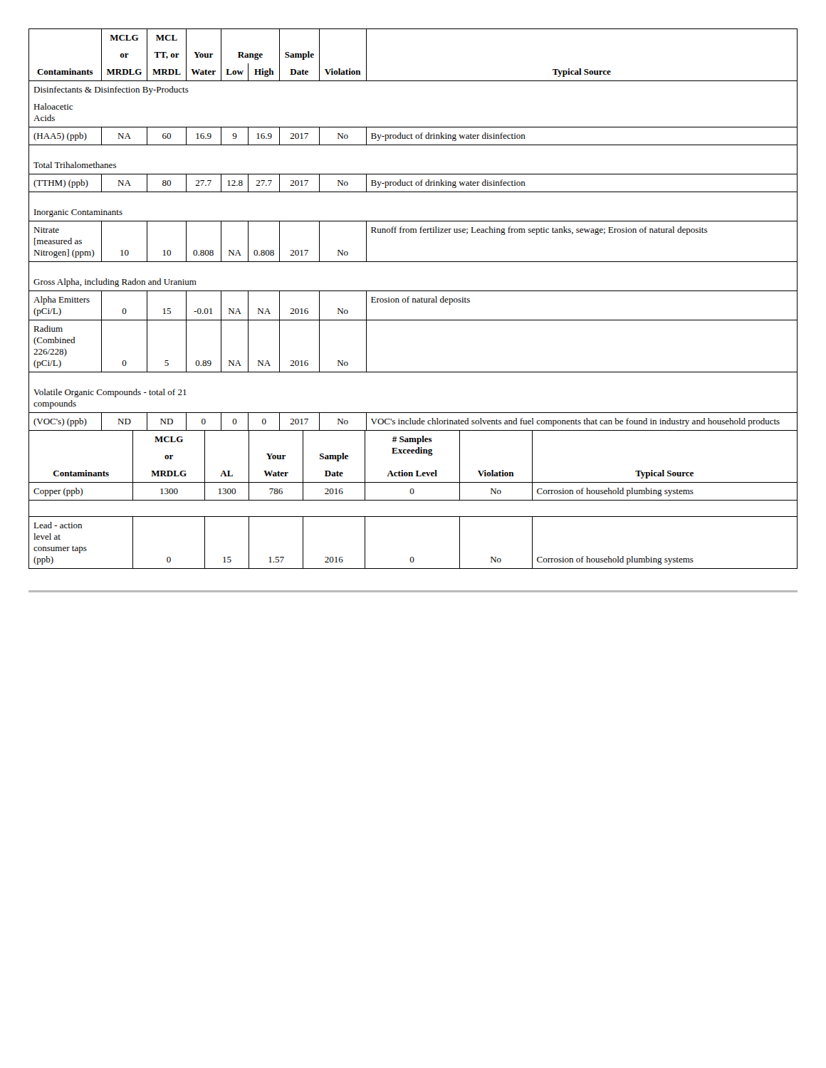| | MCLG | MCL | | | | | |
| --- | --- | --- | --- | --- | --- | --- | --- |
| | or | TT, or | Your | Range | Sample | | |
| Contaminants | MRDLG | MRDL | Water | Low | High | Date | Violation | Typical Source |
| Disinfectants & Disinfection By-Products |
| Haloacetic Acids |
| (HAA5) (ppb) | NA | 60 | 16.9 | 9 | 16.9 | 2017 | No | By-product of drinking water disinfection |
| Total Trihalomethanes |
| (TTHM) (ppb) | NA | 80 | 27.7 | 12.8 | 27.7 | 2017 | No | By-product of drinking water disinfection |
| Inorganic Contaminants |
| Nitrate [measured as Nitrogen] (ppm) | 10 | 10 | 0.808 | NA | 0.808 | 2017 | No | Runoff from fertilizer use; Leaching from septic tanks, sewage; Erosion of natural deposits |
| Gross Alpha, including Radon and Uranium |
| Alpha Emitters (pCi/L) | 0 | 15 | -0.01 | NA | NA | 2016 | No | Erosion of natural deposits |
| Radium (Combined 226/228) (pCi/L) | 0 | 5 | 0.89 | NA | NA | 2016 | No | |
| Volatile Organic Compounds - total of 21 compounds |
| (VOC's) (ppb) | ND | ND | 0 | 0 | 0 | 2017 | No | VOC's include chlorinated solvents and fuel components that can be found in industry and household products |
| | MCLG | | | | # Samples Exceeding | | |
| --- | --- | --- | --- | --- | --- | --- | --- |
| | or | | Your | Sample | | |
| Contaminants | MRDLG | AL | Water | Date | Action Level | Violation | Typical Source |
| Copper (ppb) | 1300 | 1300 | 786 | 2016 | 0 | No | Corrosion of household plumbing systems |
| Lead - action level at consumer taps (ppb) | 0 | 15 | 1.57 | 2016 | 0 | No | Corrosion of household plumbing systems |